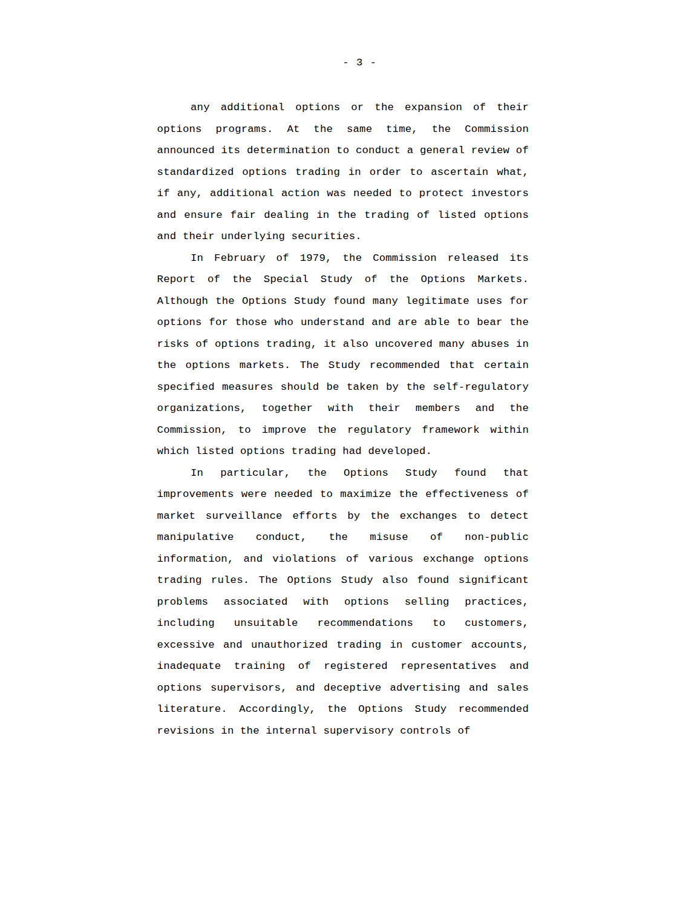- 3 -
any additional options or the expansion of their options programs. At the same time, the Commission announced its determination to conduct a general review of standardized options trading in order to ascertain what, if any, additional action was needed to protect investors and ensure fair dealing in the trading of listed options and their underlying securities.
In February of 1979, the Commission released its Report of the Special Study of the Options Markets. Although the Options Study found many legitimate uses for options for those who understand and are able to bear the risks of options trading, it also uncovered many abuses in the options markets. The Study recommended that certain specified measures should be taken by the self-regulatory organizations, together with their members and the Commission, to improve the regulatory framework within which listed options trading had developed.
In particular, the Options Study found that improvements were needed to maximize the effectiveness of market surveillance efforts by the exchanges to detect manipulative conduct, the misuse of non-public information, and violations of various exchange options trading rules. The Options Study also found significant problems associated with options selling practices, including unsuitable recommendations to customers, excessive and unauthorized trading in customer accounts, inadequate training of registered representatives and options supervisors, and deceptive advertising and sales literature. Accordingly, the Options Study recommended revisions in the internal supervisory controls of